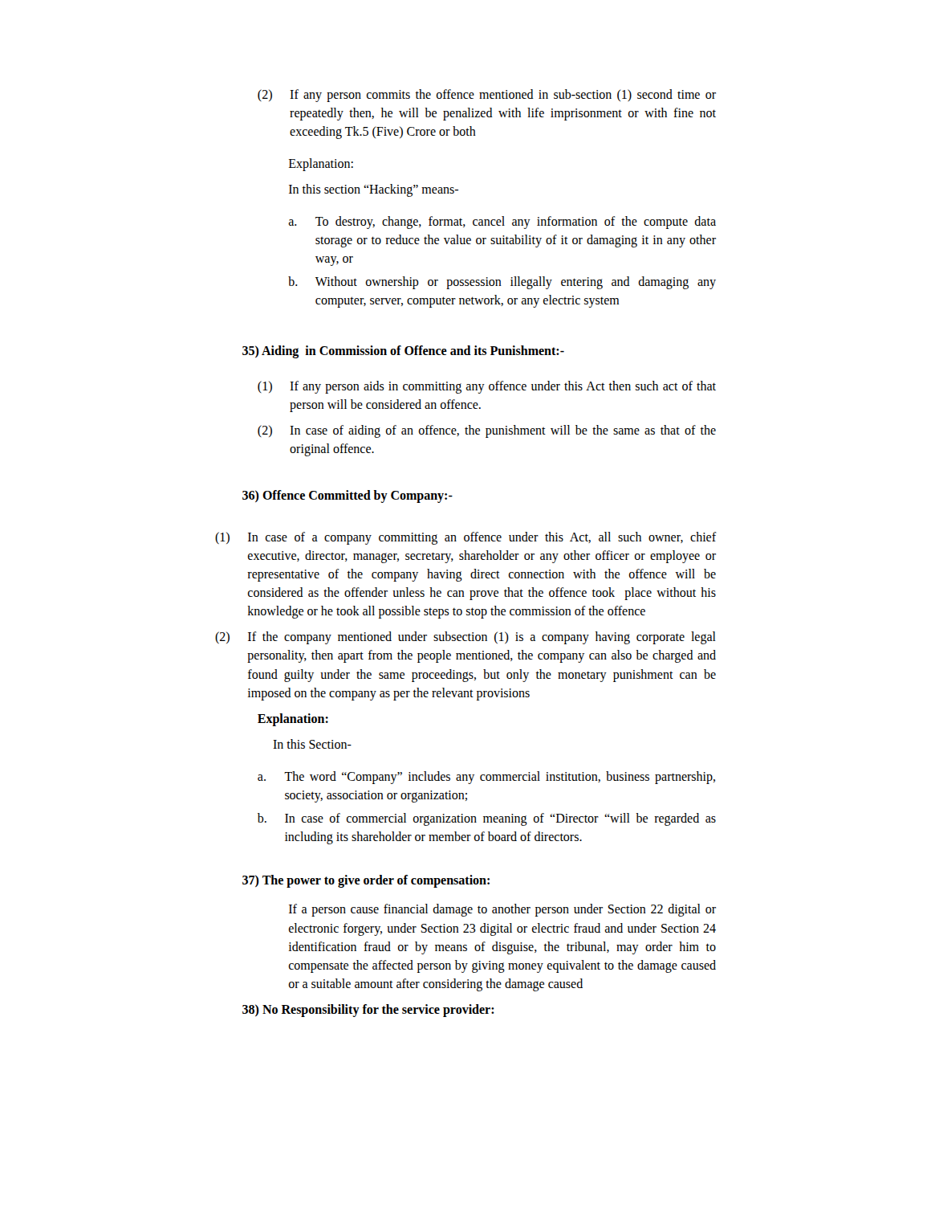(2)
If any person commits the offence mentioned in sub-section (1) second time or repeatedly then, he will be penalized with life imprisonment or with fine not exceeding Tk.5 (Five) Crore or both
Explanation:
In this section “Hacking” means-
a.
To destroy, change, format, cancel any information of the compute data storage or to reduce the value or suitability of it or damaging it in any other way, or
b.
Without ownership or possession illegally entering and damaging any computer, server, computer network, or any electric system
35) Aiding in Commission of Offence and its Punishment:-
(1)
If any person aids in committing any offence under this Act then such act of that person will be considered an offence.
(2)
In case of aiding of an offence, the punishment will be the same as that of the original offence.
36) Offence Committed by Company:-
(1)
In case of a company committing an offence under this Act, all such owner, chief executive, director, manager, secretary, shareholder or any other officer or employee or representative of the company having direct connection with the offence will be considered as the offender unless he can prove that the offence took place without his knowledge or he took all possible steps to stop the commission of the offence
(2)
If the company mentioned under subsection (1) is a company having corporate legal personality, then apart from the people mentioned, the company can also be charged and found guilty under the same proceedings, but only the monetary punishment can be imposed on the company as per the relevant provisions
Explanation:
In this Section-
a.
The word “Company” includes any commercial institution, business partnership, society, association or organization;
b.
In case of commercial organization meaning of “Director “will be regarded as including its shareholder or member of board of directors.
37) The power to give order of compensation:
If a person cause financial damage to another person under Section 22 digital or electronic forgery, under Section 23 digital or electric fraud and under Section 24 identification fraud or by means of disguise, the tribunal, may order him to compensate the affected person by giving money equivalent to the damage caused or a suitable amount after considering the damage caused
38) No Responsibility for the service provider: